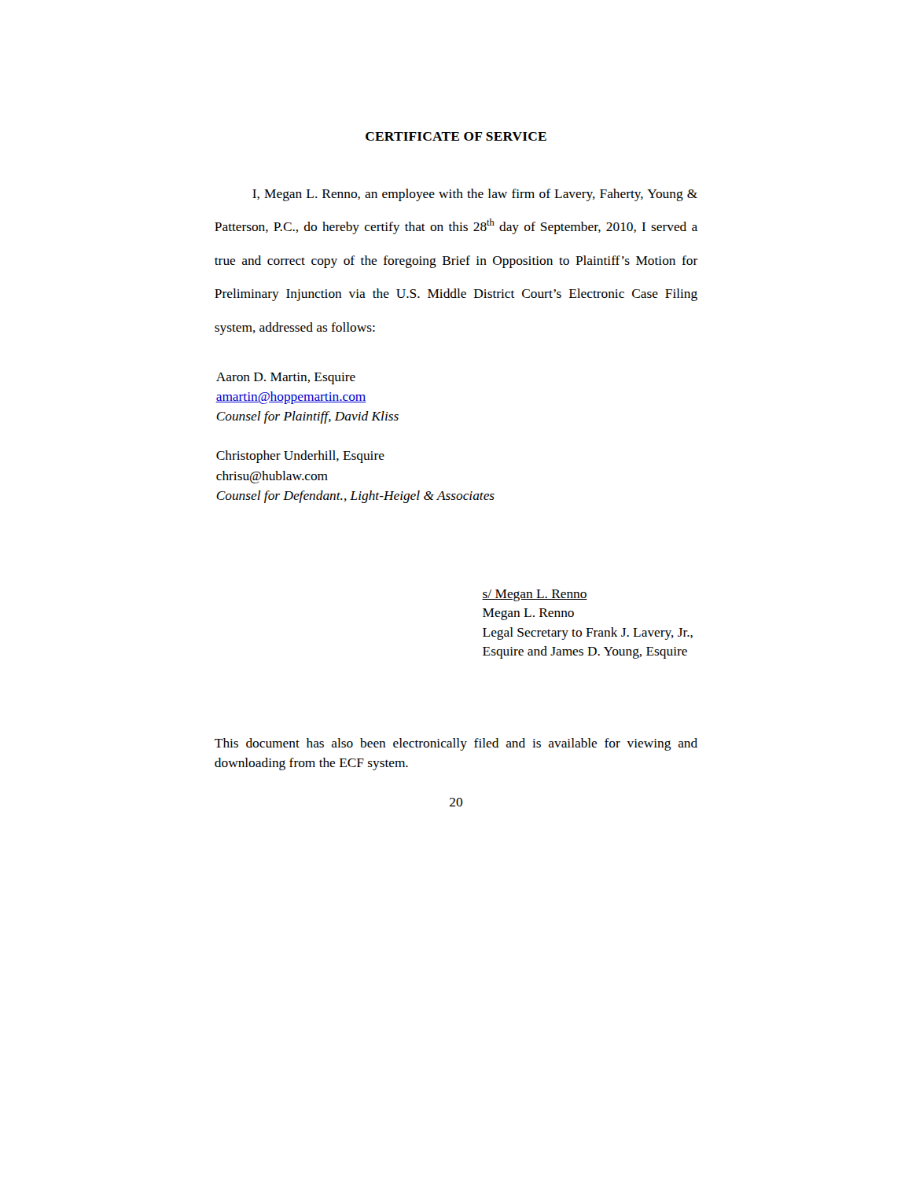CERTIFICATE OF SERVICE
I, Megan L. Renno, an employee with the law firm of Lavery, Faherty, Young & Patterson, P.C., do hereby certify that on this 28th day of September, 2010, I served a true and correct copy of the foregoing Brief in Opposition to Plaintiff’s Motion for Preliminary Injunction via the U.S. Middle District Court’s Electronic Case Filing system, addressed as follows:
Aaron D. Martin, Esquire
amartin@hoppemartin.com
Counsel for Plaintiff, David Kliss
Christopher Underhill, Esquire
chrisu@hublaw.com
Counsel for Defendant., Light-Heigel & Associates
s/ Megan L. Renno
Megan L. Renno
Legal Secretary to Frank J. Lavery, Jr.,
Esquire and James D. Young, Esquire
This document has also been electronically filed and is available for viewing and downloading from the ECF system.
20